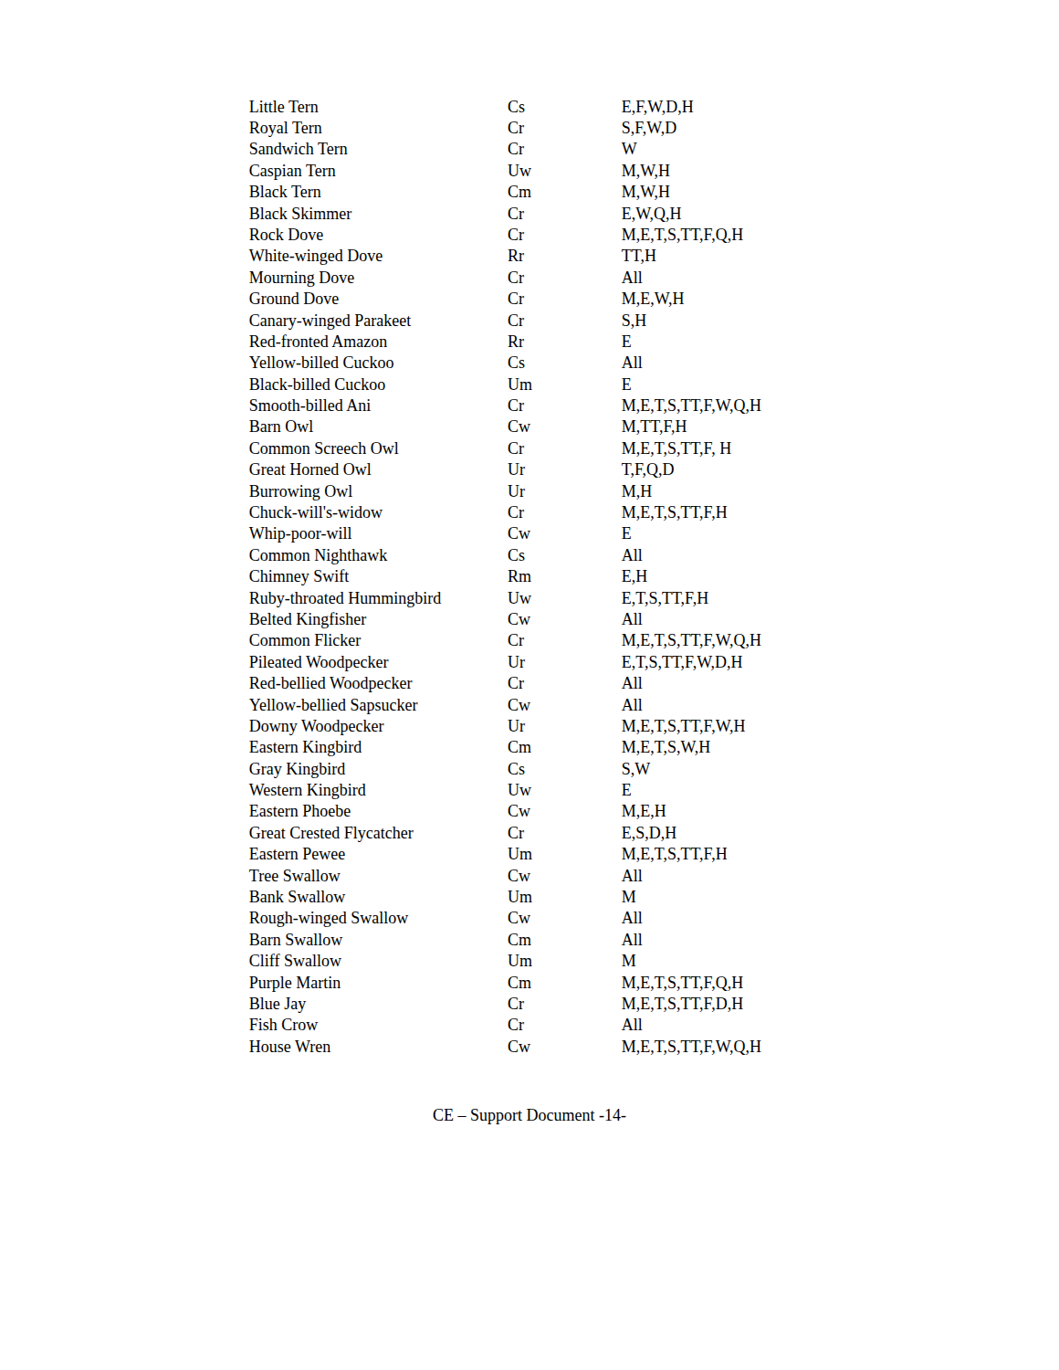| Little Tern | Cs | E,F,W,D,H |
| Royal Tern | Cr | S,F,W,D |
| Sandwich Tern | Cr | W |
| Caspian Tern | Uw | M,W,H |
| Black Tern | Cm | M,W,H |
| Black Skimmer | Cr | E,W,Q,H |
| Rock Dove | Cr | M,E,T,S,TT,F,Q,H |
| White-winged Dove | Rr | TT,H |
| Mourning Dove | Cr | All |
| Ground Dove | Cr | M,E,W,H |
| Canary-winged Parakeet | Cr | S,H |
| Red-fronted Amazon | Rr | E |
| Yellow-billed Cuckoo | Cs | All |
| Black-billed Cuckoo | Um | E |
| Smooth-billed Ani | Cr | M,E,T,S,TT,F,W,Q,H |
| Barn Owl | Cw | M,TT,F,H |
| Common Screech Owl | Cr | M,E,T,S,TT,F, H |
| Great Horned Owl | Ur | T,F,Q,D |
| Burrowing Owl | Ur | M,H |
| Chuck-will's-widow | Cr | M,E,T,S,TT,F,H |
| Whip-poor-will | Cw | E |
| Common Nighthawk | Cs | All |
| Chimney Swift | Rm | E,H |
| Ruby-throated Hummingbird | Uw | E,T,S,TT,F,H |
| Belted Kingfisher | Cw | All |
| Common Flicker | Cr | M,E,T,S,TT,F,W,Q,H |
| Pileated Woodpecker | Ur | E,T,S,TT,F,W,D,H |
| Red-bellied Woodpecker | Cr | All |
| Yellow-bellied Sapsucker | Cw | All |
| Downy Woodpecker | Ur | M,E,T,S,TT,F,W,H |
| Eastern Kingbird | Cm | M,E,T,S,W,H |
| Gray Kingbird | Cs | S,W |
| Western Kingbird | Uw | E |
| Eastern Phoebe | Cw | M,E,H |
| Great Crested Flycatcher | Cr | E,S,D,H |
| Eastern Pewee | Um | M,E,T,S,TT,F,H |
| Tree Swallow | Cw | All |
| Bank Swallow | Um | M |
| Rough-winged Swallow | Cw | All |
| Barn Swallow | Cm | All |
| Cliff Swallow | Um | M |
| Purple Martin | Cm | M,E,T,S,TT,F,Q,H |
| Blue Jay | Cr | M,E,T,S,TT,F,D,H |
| Fish Crow | Cr | All |
| House Wren | Cw | M,E,T,S,TT,F,W,Q,H |
CE – Support Document -14-